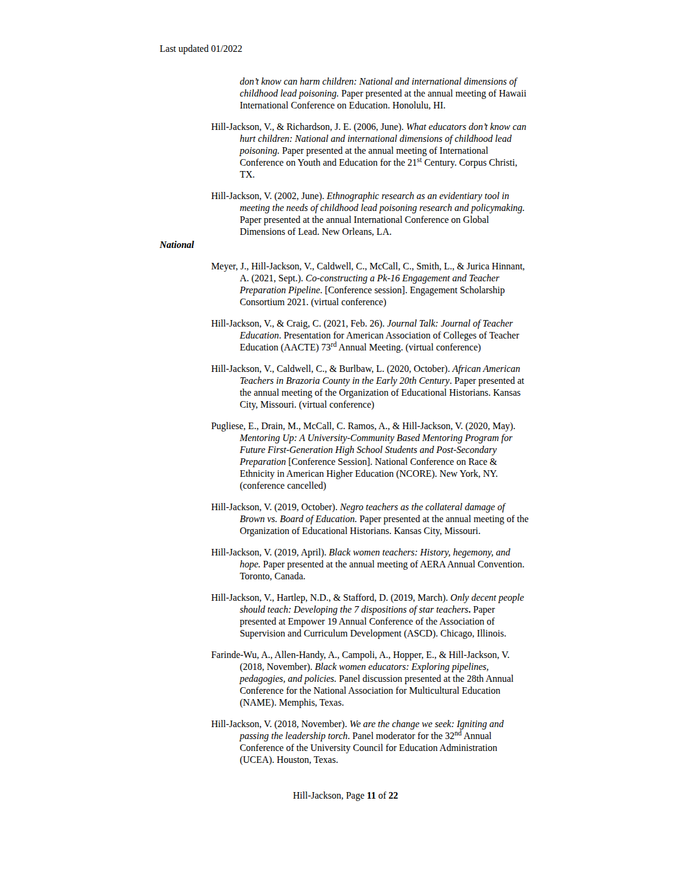Last updated 01/2022
don’t know can harm children: National and international dimensions of childhood lead poisoning. Paper presented at the annual meeting of Hawaii International Conference on Education. Honolulu, HI.
Hill-Jackson, V., & Richardson, J. E. (2006, June). What educators don’t know can hurt children: National and international dimensions of childhood lead poisoning. Paper presented at the annual meeting of International Conference on Youth and Education for the 21st Century. Corpus Christi, TX.
Hill-Jackson, V. (2002, June). Ethnographic research as an evidentiary tool in meeting the needs of childhood lead poisoning research and policymaking. Paper presented at the annual International Conference on Global Dimensions of Lead. New Orleans, LA.
National
Meyer, J., Hill-Jackson, V., Caldwell, C., McCall, C., Smith, L., & Jurica Hinnant, A. (2021, Sept.). Co-constructing a Pk-16 Engagement and Teacher Preparation Pipeline. [Conference session]. Engagement Scholarship Consortium 2021. (virtual conference)
Hill-Jackson, V., & Craig, C. (2021, Feb. 26). Journal Talk: Journal of Teacher Education. Presentation for American Association of Colleges of Teacher Education (AACTE) 73rd Annual Meeting. (virtual conference)
Hill-Jackson, V., Caldwell, C., & Burlbaw, L. (2020, October). African American Teachers in Brazoria County in the Early 20th Century. Paper presented at the annual meeting of the Organization of Educational Historians. Kansas City, Missouri. (virtual conference)
Pugliese, E., Drain, M., McCall, C. Ramos, A., & Hill-Jackson, V. (2020, May). Mentoring Up: A University-Community Based Mentoring Program for Future First-Generation High School Students and Post-Secondary Preparation [Conference Session]. National Conference on Race & Ethnicity in American Higher Education (NCORE). New York, NY. (conference cancelled)
Hill-Jackson, V. (2019, October). Negro teachers as the collateral damage of Brown vs. Board of Education. Paper presented at the annual meeting of the Organization of Educational Historians. Kansas City, Missouri.
Hill-Jackson, V. (2019, April). Black women teachers: History, hegemony, and hope. Paper presented at the annual meeting of AERA Annual Convention. Toronto, Canada.
Hill-Jackson, V., Hartlep, N.D., & Stafford, D. (2019, March). Only decent people should teach: Developing the 7 dispositions of star teachers. Paper presented at Empower 19 Annual Conference of the Association of Supervision and Curriculum Development (ASCD). Chicago, Illinois.
Farinde-Wu, A., Allen-Handy, A., Campoli, A., Hopper, E., & Hill-Jackson, V. (2018, November). Black women educators: Exploring pipelines, pedagogies, and policies. Panel discussion presented at the 28th Annual Conference for the National Association for Multicultural Education (NAME). Memphis, Texas.
Hill-Jackson, V. (2018, November). We are the change we seek: Igniting and passing the leadership torch. Panel moderator for the 32nd Annual Conference of the University Council for Education Administration (UCEA). Houston, Texas.
Hill-Jackson, Page 11 of 22